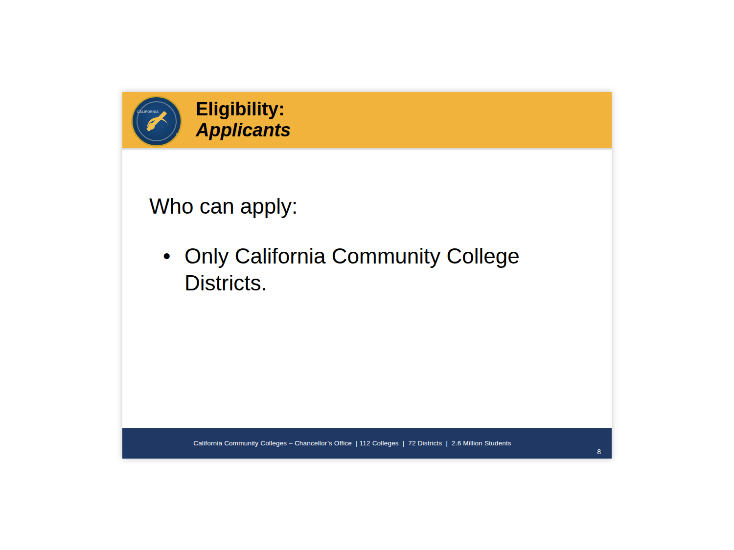CALIFORNIA COMMUNITY COLLEGES
Eligibility:Applicants
Who can apply:
Only California Community College Districts.
California Community Colleges – Chancellor’s Office | 112 Colleges | 72 Districts | 2.6 Million Students
8